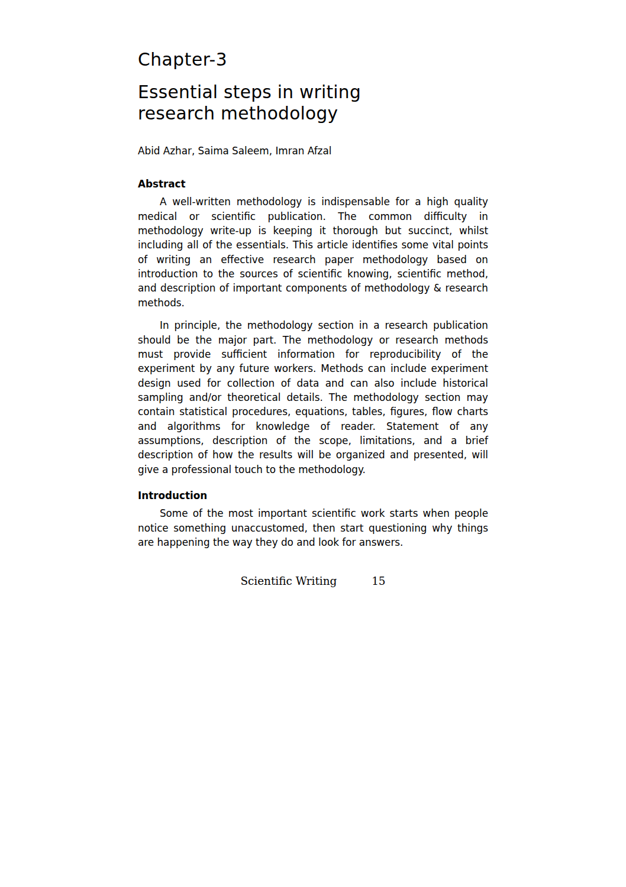Chapter-3
Essential steps in writing
research methodology
Abid Azhar, Saima Saleem, Imran Afzal
Abstract
A well-written methodology is indispensable for a high quality medical or scientific publication. The common difficulty in methodology write-up is keeping it thorough but succinct, whilst including all of the essentials. This article identifies some vital points of writing an effective research paper methodology based on introduction to the sources of scientific knowing, scientific method, and description of important components of methodology & research methods.
In principle, the methodology section in a research publication should be the major part. The methodology or research methods must provide sufficient information for reproducibility of the experiment by any future workers. Methods can include experiment design used for collection of data and can also include historical sampling and/or theoretical details. The methodology section may contain statistical procedures, equations, tables, figures, flow charts and algorithms for knowledge of reader. Statement of any assumptions, description of the scope, limitations, and a brief description of how the results will be organized and presented, will give a professional touch to the methodology.
Introduction
Some of the most important scientific work starts when people notice something unaccustomed, then start questioning why things are happening the way they do and look for answers.
Scientific Writing 15